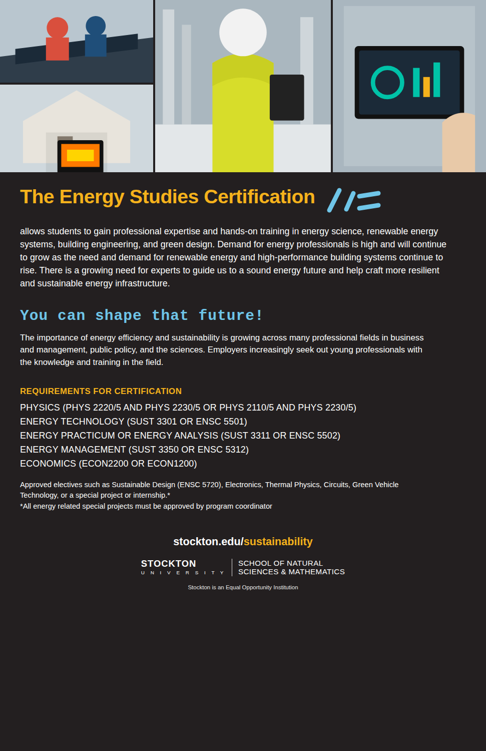The Energy Studies Certification
allows students to gain professional expertise and hands-on training in energy science, renewable energy systems, building engineering, and green design. Demand for energy professionals is high and will continue to grow as the need and demand for renewable energy and high-performance building systems continue to rise. There is a growing need for experts to guide us to a sound energy future and help craft more resilient and sustainable energy infrastructure.
You can shape that future!
The importance of energy efficiency and sustainability is growing across many professional fields in business and management, public policy, and the sciences. Employers increasingly seek out young professionals with the knowledge and training in the field.
Requirements for Certification
Physics (PHYS 2220/5 and PHYS 2230/5 OR PHYS 2110/5 and PHYS 2230/5)
Energy Technology (SUST 3301 or ENSC 5501)
Energy Practicum or Energy Analysis (SUST 3311 or ENSC 5502)
Energy Management (SUST 3350 or ENSC 5312)
Economics (ECON2200 or ECON1200)
Approved electives such as Sustainable Design (ENSC 5720), Electronics, Thermal Physics, Circuits, Green Vehicle Technology, or a special project or internship.* *All energy related special projects must be approved by program coordinator
stockton.edu/sustainability
STOCKTON U N I V E R S I T Y
SCHOOL OF NATURAL
SCIENCES & MATHEMATICS
Stockton is an Equal Opportunity Institution